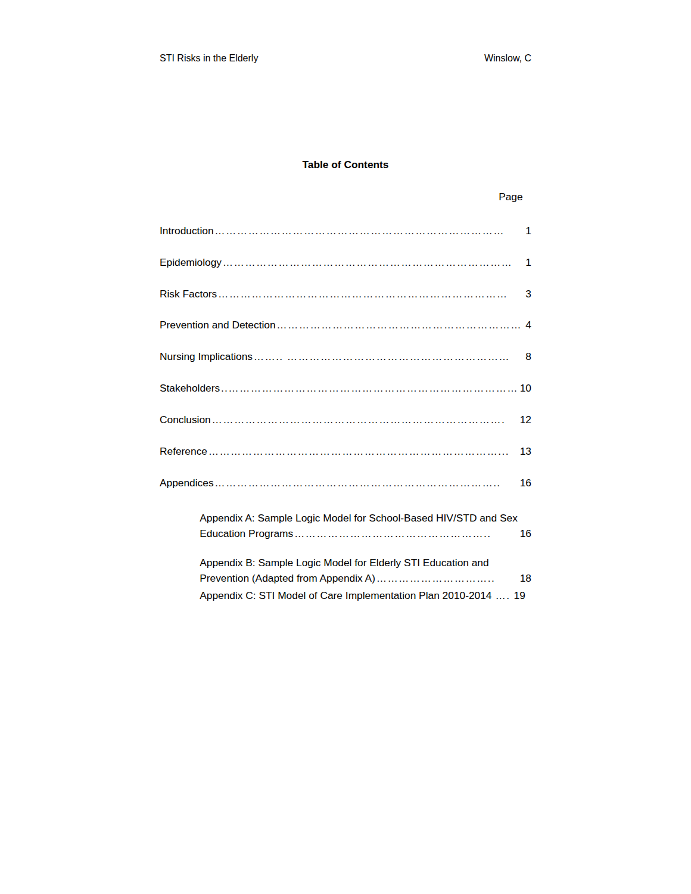STI Risks in the Elderly Winslow, C
Table of Contents
Page
Introduction …………………………………………………………………… 1
Epidemiology …………………………………………………………………… 1
Risk Factors …………………………………………………………………… 3
Prevention and Detection ………………………………………………………… 4
Nursing Implications …….. …………………………………………………… 8
Stakeholders ..…………………………………………………………………… 10
Conclusion ……………………………………………………………………. 12
Reference ……………………………………………………………………... 13
Appendices ………………………………………………………………….. 16
Appendix A: Sample Logic Model for School-Based HIV/STD and Sex Education Programs …………………………………………….. 16
Appendix B: Sample Logic Model for Elderly STI Education and Prevention (Adapted from Appendix A) ………………………….. 18
Appendix C: STI Model of Care Implementation Plan 2010-2014 …. 19